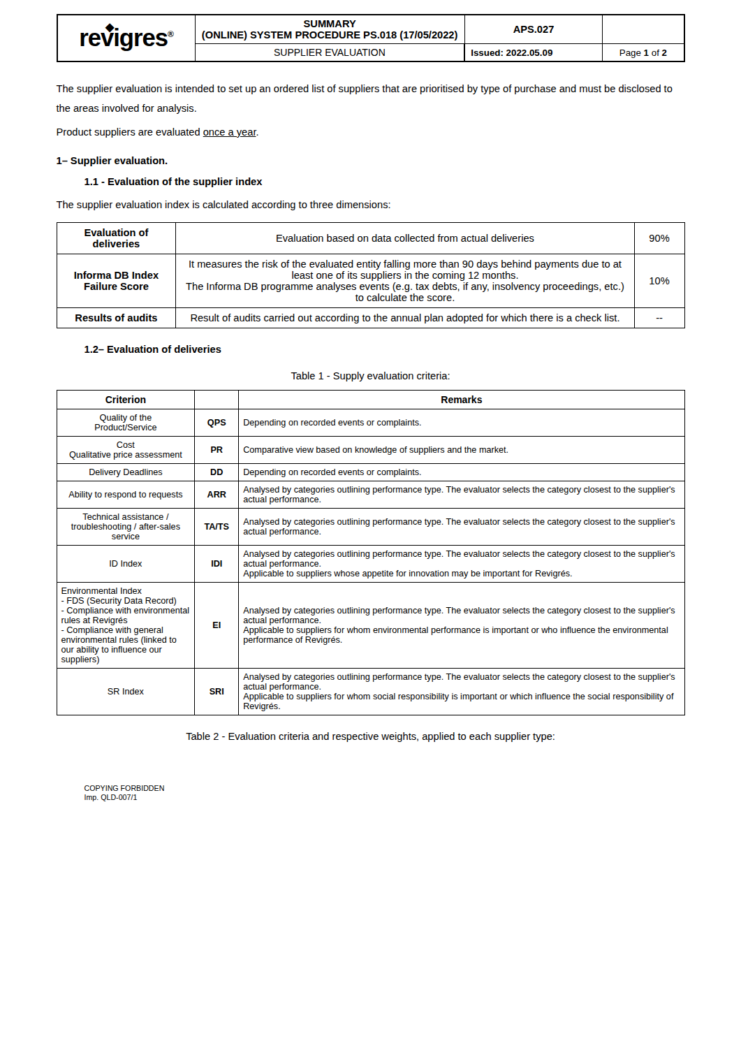| ◆ revigres ® | SUMMARY (ONLINE) SYSTEM PROCEDURE PS.018 (17/05/2022) | APS.027 |
| SUPPLIER EVALUATION | Issued: 2022.05.09 | Page 1 of 2 |
The supplier evaluation is intended to set up an ordered list of suppliers that are prioritised by type of purchase and must be disclosed to the areas involved for analysis.
Product suppliers are evaluated once a year.
1– Supplier evaluation.
1.1 - Evaluation of the supplier index
The supplier evaluation index is calculated according to three dimensions:
| Evaluation of deliveries | Evaluation based on data collected from actual deliveries | 90% |
| Informa DB Index Failure Score | It measures the risk of the evaluated entity falling more than 90 days behind payments due to at least one of its suppliers in the coming 12 months. The Informa DB programme analyses events (e.g. tax debts, if any, insolvency proceedings, etc.) to calculate the score. | 10% |
| Results of audits | Result of audits carried out according to the annual plan adopted for which there is a check list. | -- |
1.2– Evaluation of deliveries
Table 1 - Supply evaluation criteria:
| Criterion | | Remarks |
| --- | --- | --- |
| Quality of the Product/Service | QPS | Depending on recorded events or complaints. |
| Cost Qualitative price assessment | PR | Comparative view based on knowledge of suppliers and the market. |
| Delivery Deadlines | DD | Depending on recorded events or complaints. |
| Ability to respond to requests | ARR | Analysed by categories outlining performance type. The evaluator selects the category closest to the supplier's actual performance. |
| Technical assistance / troubleshooting / after-sales service | TA/TS | Analysed by categories outlining performance type. The evaluator selects the category closest to the supplier's actual performance. |
| ID Index | IDI | Analysed by categories outlining performance type. The evaluator selects the category closest to the supplier's actual performance. Applicable to suppliers whose appetite for innovation may be important for Revigrés. |
| Environmental Index - FDS (Security Data Record) - Compliance with environmental rules at Revigrés - Compliance with general environmental rules (linked to our ability to influence our suppliers) | EI | Analysed by categories outlining performance type. The evaluator selects the category closest to the supplier's actual performance. Applicable to suppliers for whom environmental performance is important or who influence the environmental performance of Revigrés. |
| SR Index | SRI | Analysed by categories outlining performance type. The evaluator selects the category closest to the supplier's actual performance. Applicable to suppliers for whom social responsibility is important or which influence the social responsibility of Revigrés. |
Table 2 - Evaluation criteria and respective weights, applied to each supplier type:
COPYING FORBIDDEN
Imp. QLD-007/1